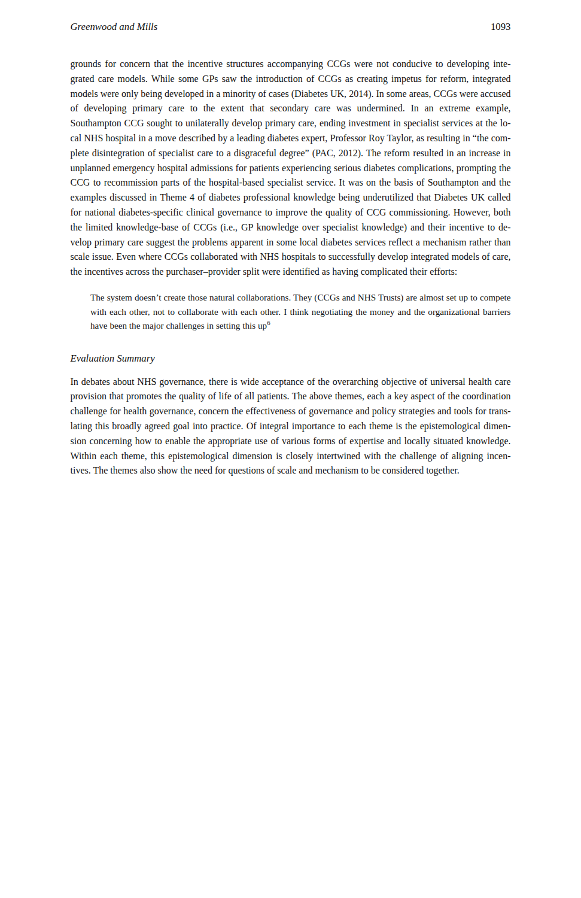Greenwood and Mills 1093
grounds for concern that the incentive structures accompanying CCGs were not conducive to developing integrated care models. While some GPs saw the introduction of CCGs as creating impetus for reform, integrated models were only being developed in a minority of cases (Diabetes UK, 2014). In some areas, CCGs were accused of developing primary care to the extent that secondary care was undermined. In an extreme example, Southampton CCG sought to unilaterally develop primary care, ending investment in specialist services at the local NHS hospital in a move described by a leading diabetes expert, Professor Roy Taylor, as resulting in “the complete disintegration of specialist care to a disgraceful degree” (PAC, 2012). The reform resulted in an increase in unplanned emergency hospital admissions for patients experiencing serious diabetes complications, prompting the CCG to recommission parts of the hospital-based specialist service. It was on the basis of Southampton and the examples discussed in Theme 4 of diabetes professional knowledge being underutilized that Diabetes UK called for national diabetes-specific clinical governance to improve the quality of CCG commissioning. However, both the limited knowledge-base of CCGs (i.e., GP knowledge over specialist knowledge) and their incentive to develop primary care suggest the problems apparent in some local diabetes services reflect a mechanism rather than scale issue. Even where CCGs collaborated with NHS hospitals to successfully develop integrated models of care, the incentives across the purchaser–provider split were identified as having complicated their efforts:
The system doesn’t create those natural collaborations. They (CCGs and NHS Trusts) are almost set up to compete with each other, not to collaborate with each other. I think negotiating the money and the organizational barriers have been the major challenges in setting this up6
Evaluation Summary
In debates about NHS governance, there is wide acceptance of the overarching objective of universal health care provision that promotes the quality of life of all patients. The above themes, each a key aspect of the coordination challenge for health governance, concern the effectiveness of governance and policy strategies and tools for translating this broadly agreed goal into practice. Of integral importance to each theme is the epistemological dimension concerning how to enable the appropriate use of various forms of expertise and locally situated knowledge. Within each theme, this epistemological dimension is closely intertwined with the challenge of aligning incentives. The themes also show the need for questions of scale and mechanism to be considered together.